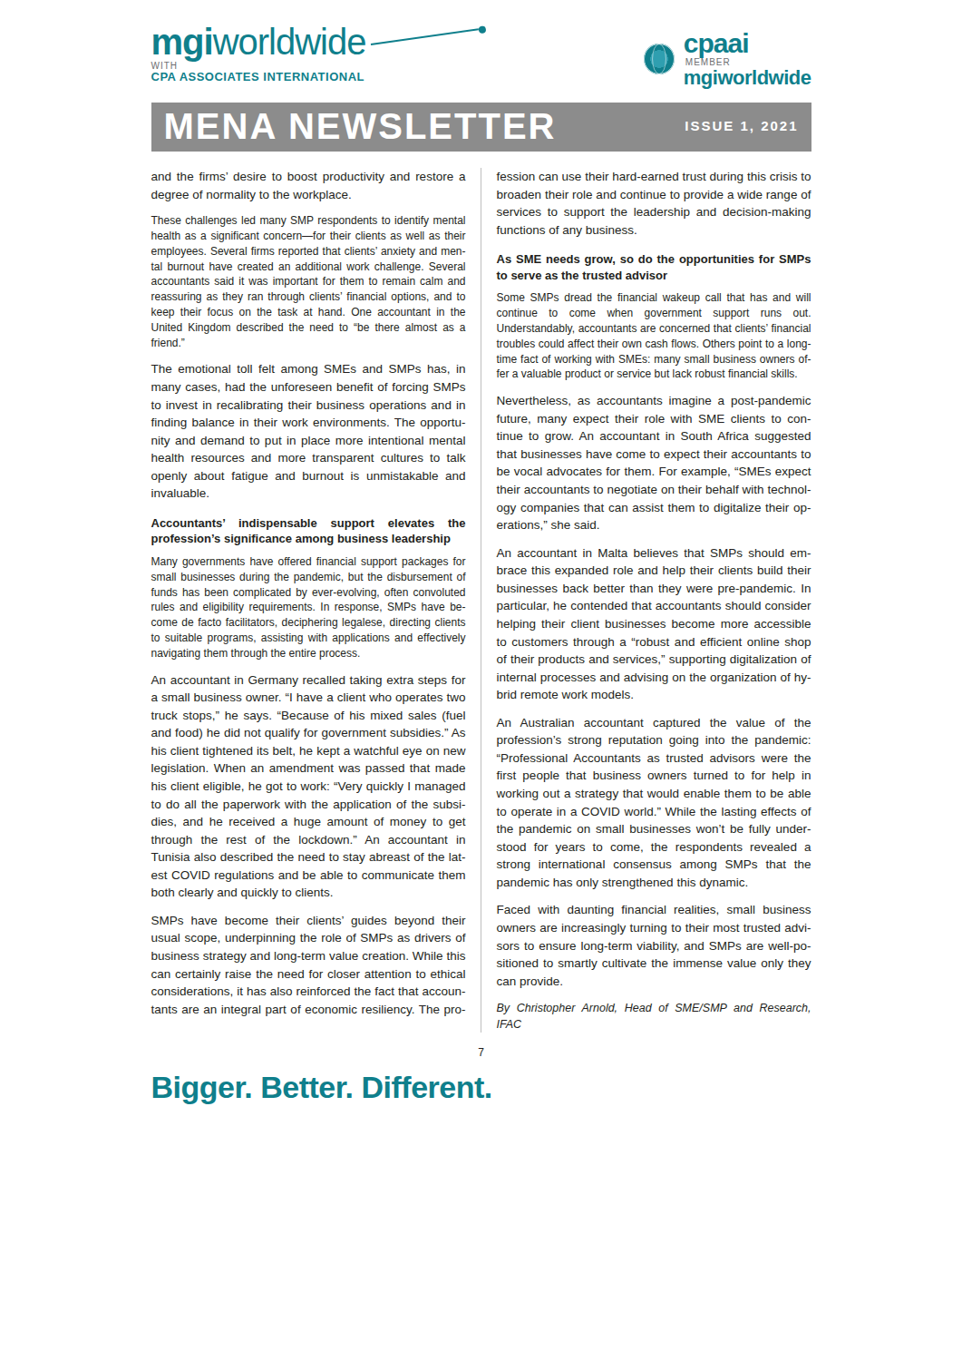mgiworldwide
WITH
CPA ASSOCIATES INTERNATIONAL
cpaai MEMBER
mgiworldwide
MENA NEWSLETTER
ISSUE 1, 2021
and the firms’ desire to boost productivity and restore a degree of normality to the workplace.
These challenges led many SMP respondents to identify mental health as a significant concern—for their clients as well as their employees. Several firms reported that clients’ anxiety and mental burnout have created an additional work challenge. Several accountants said it was important for them to remain calm and reassuring as they ran through clients’ financial options, and to keep their focus on the task at hand. One accountant in the United Kingdom described the need to “be there almost as a friend.”
The emotional toll felt among SMEs and SMPs has, in many cases, had the unforeseen benefit of forcing SMPs to invest in recalibrating their business operations and in finding balance in their work environments. The opportunity and demand to put in place more intentional mental health resources and more transparent cultures to talk openly about fatigue and burnout is unmistakable and invaluable.
Accountants’ indispensable support elevates the profession’s significance among business leadership
Many governments have offered financial support packages for small businesses during the pandemic, but the disbursement of funds has been complicated by ever-evolving, often convoluted rules and eligibility requirements. In response, SMPs have become de facto facilitators, deciphering legalese, directing clients to suitable programs, assisting with applications and effectively navigating them through the entire process.
An accountant in Germany recalled taking extra steps for a small business owner. “I have a client who operates two truck stops,” he says. “Because of his mixed sales (fuel and food) he did not qualify for government subsidies.” As his client tightened its belt, he kept a watchful eye on new legislation. When an amendment was passed that made his client eligible, he got to work: “Very quickly I managed to do all the paperwork with the application of the subsidies, and he received a huge amount of money to get through the rest of the lockdown.” An accountant in Tunisia also described the need to stay abreast of the latest COVID regulations and be able to communicate them both clearly and quickly to clients.
SMPs have become their clients’ guides beyond their usual scope, underpinning the role of SMPs as drivers of business strategy and long-term value creation. While this can certainly raise the need for closer attention to ethical considerations, it has also reinforced the fact that accountants are an integral part of economic resiliency. The profession can use their hard-earned trust during this crisis to broaden their role and continue to provide a wide range of services to support the leadership and decision-making functions of any business.
As SME needs grow, so do the opportunities for SMPs to serve as the trusted advisor
Some SMPs dread the financial wakeup call that has and will continue to come when government support runs out. Understandably, accountants are concerned that clients’ financial troubles could affect their own cash flows. Others point to a long-time fact of working with SMEs: many small business owners offer a valuable product or service but lack robust financial skills.
Nevertheless, as accountants imagine a post-pandemic future, many expect their role with SME clients to continue to grow. An accountant in South Africa suggested that businesses have come to expect their accountants to be vocal advocates for them. For example, “SMEs expect their accountants to negotiate on their behalf with technology companies that can assist them to digitalize their operations,” she said.
An accountant in Malta believes that SMPs should embrace this expanded role and help their clients build their businesses back better than they were pre-pandemic. In particular, he contended that accountants should consider helping their client businesses become more accessible to customers through a “robust and efficient online shop of their products and services,” supporting digitalization of internal processes and advising on the organization of hybrid remote work models.
An Australian accountant captured the value of the profession’s strong reputation going into the pandemic: “Professional Accountants as trusted advisors were the first people that business owners turned to for help in working out a strategy that would enable them to be able to operate in a COVID world.” While the lasting effects of the pandemic on small businesses won’t be fully understood for years to come, the respondents revealed a strong international consensus among SMPs that the pandemic has only strengthened this dynamic.
Faced with daunting financial realities, small business owners are increasingly turning to their most trusted advisors to ensure long-term viability, and SMPs are well-positioned to smartly cultivate the immense value only they can provide.
By Christopher Arnold, Head of SME/SMP and Research, IFAC
7
Bigger. Better. Different.